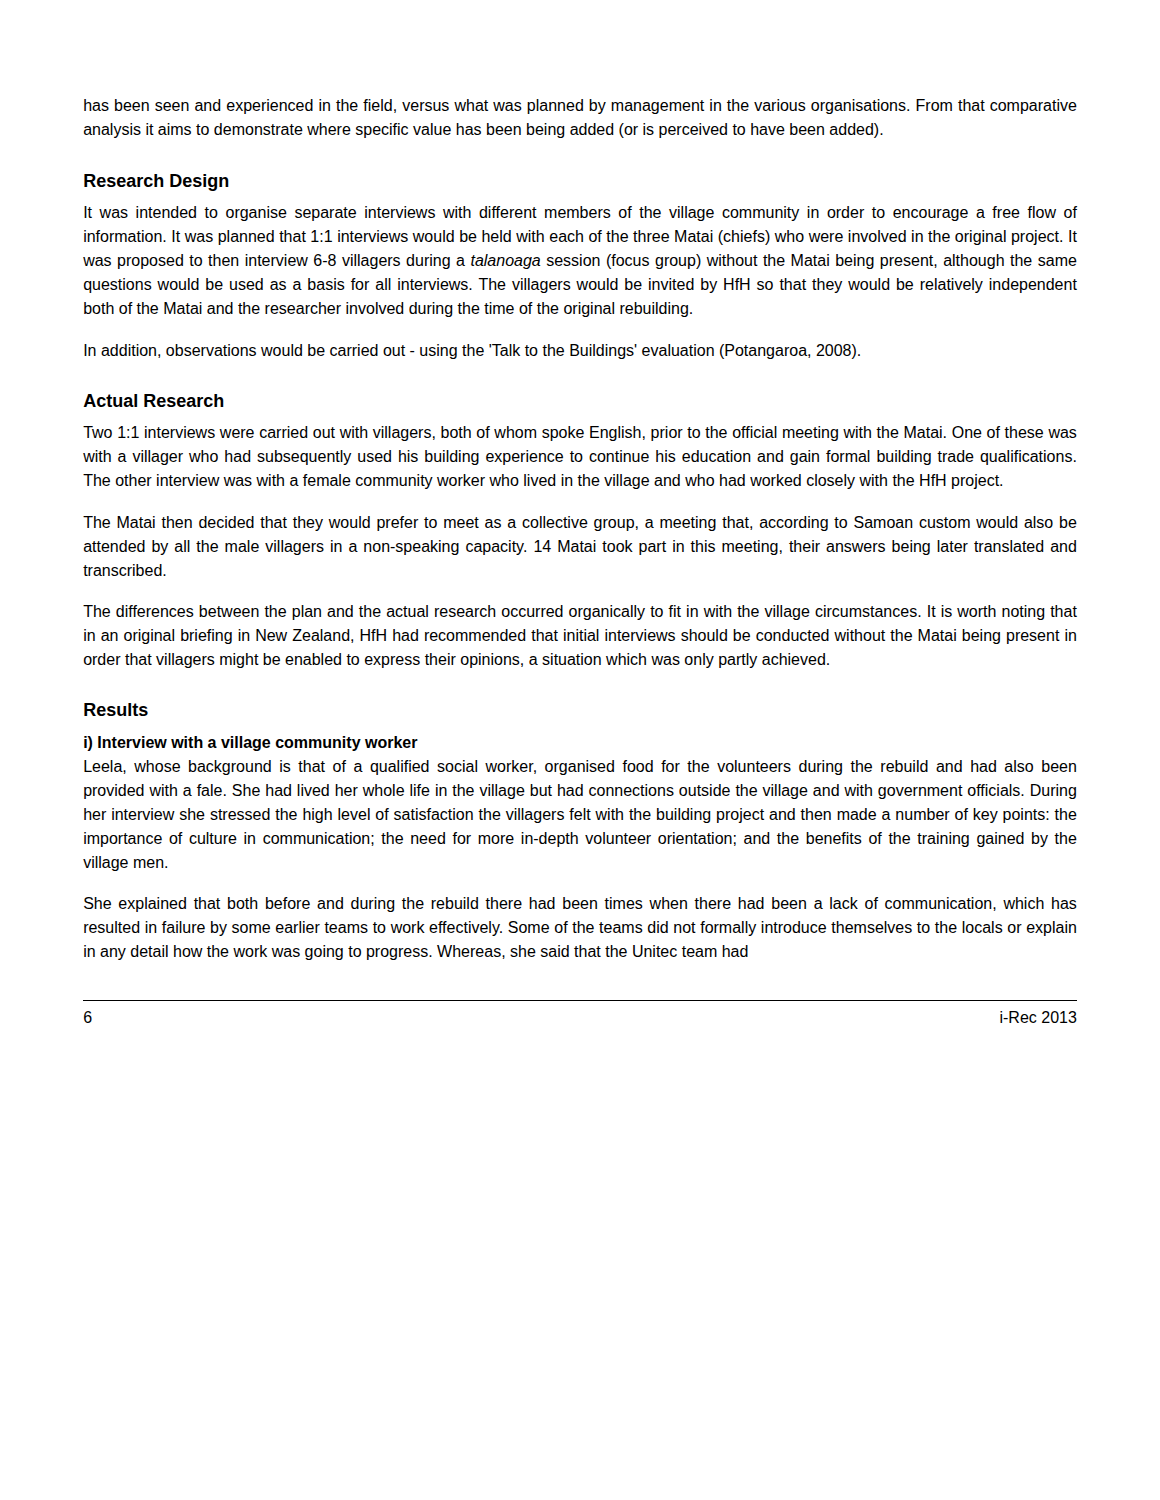has been seen and experienced in the field, versus what was planned by management in the various organisations. From that comparative analysis it aims to demonstrate where specific value has been being added (or is perceived to have been added).
Research Design
It was intended to organise separate interviews with different members of the village community in order to encourage a free flow of information. It was planned that 1:1 interviews would be held with each of the three Matai (chiefs) who were involved in the original project. It was proposed to then interview 6-8 villagers during a talanoaga session (focus group) without the Matai being present, although the same questions would be used as a basis for all interviews. The villagers would be invited by HfH so that they would be relatively independent both of the Matai and the researcher involved during the time of the original rebuilding.
In addition, observations would be carried out - using the 'Talk to the Buildings' evaluation (Potangaroa, 2008).
Actual Research
Two 1:1 interviews were carried out with villagers, both of whom spoke English, prior to the official meeting with the Matai. One of these was with a villager who had subsequently used his building experience to continue his education and gain formal building trade qualifications. The other interview was with a female community worker who lived in the village and who had worked closely with the HfH project.
The Matai then decided that they would prefer to meet as a collective group, a meeting that, according to Samoan custom would also be attended by all the male villagers in a non-speaking capacity. 14 Matai took part in this meeting, their answers being later translated and transcribed.
The differences between the plan and the actual research occurred organically to fit in with the village circumstances. It is worth noting that in an original briefing in New Zealand, HfH had recommended that initial interviews should be conducted without the Matai being present in order that villagers might be enabled to express their opinions, a situation which was only partly achieved.
Results
i) Interview with a village community worker
Leela, whose background is that of a qualified social worker, organised food for the volunteers during the rebuild and had also been provided with a fale. She had lived her whole life in the village but had connections outside the village and with government officials. During her interview she stressed the high level of satisfaction the villagers felt with the building project and then made a number of key points: the importance of culture in communication; the need for more in-depth volunteer orientation; and the benefits of the training gained by the village men.
She explained that both before and during the rebuild there had been times when there had been a lack of communication, which has resulted in failure by some earlier teams to work effectively. Some of the teams did not formally introduce themselves to the locals or explain in any detail how the work was going to progress. Whereas, she said that the Unitec team had
6 i-Rec 2013